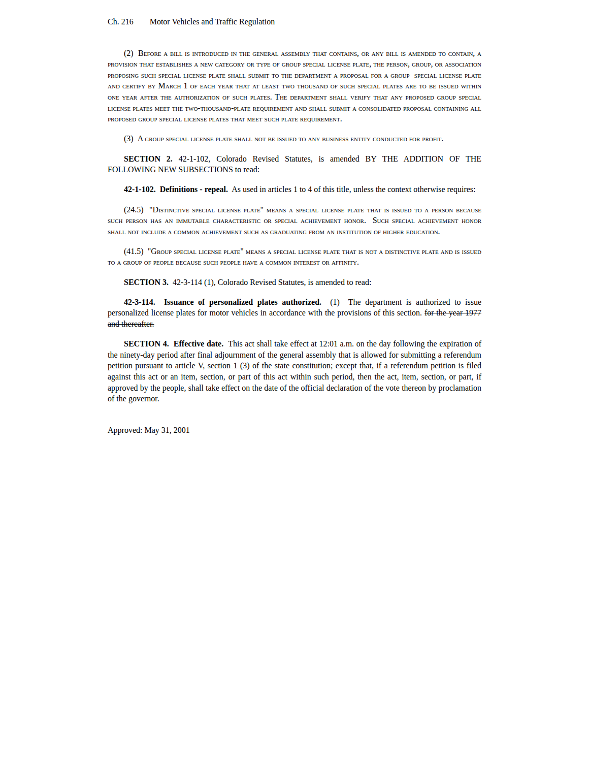Ch. 216 Motor Vehicles and Traffic Regulation
(2) Before a bill is introduced in the general assembly that contains, or any bill is amended to contain, a provision that establishes a new category or type of group special license plate, the person, group, or association proposing such special license plate shall submit to the department a proposal for a group special license plate and certify by March 1 of each year that at least two thousand of such special plates are to be issued within one year after the authorization of such plates. The department shall verify that any proposed group special license plates meet the two-thousand-plate requirement and shall submit a consolidated proposal containing all proposed group special license plates that meet such plate requirement.
(3) A group special license plate shall not be issued to any business entity conducted for profit.
SECTION 2. 42-1-102, Colorado Revised Statutes, is amended BY THE ADDITION OF THE FOLLOWING NEW SUBSECTIONS to read:
42-1-102. Definitions - repeal. As used in articles 1 to 4 of this title, unless the context otherwise requires:
(24.5) "Distinctive special license plate" means a special license plate that is issued to a person because such person has an immutable characteristic or special achievement honor. Such special achievement honor shall not include a common achievement such as graduating from an institution of higher education.
(41.5) "Group special license plate" means a special license plate that is not a distinctive plate and is issued to a group of people because such people have a common interest or affinity.
SECTION 3. 42-3-114 (1), Colorado Revised Statutes, is amended to read:
42-3-114. Issuance of personalized plates authorized. (1) The department is authorized to issue personalized license plates for motor vehicles in accordance with the provisions of this section. for the year 1977 and thereafter.
SECTION 4. Effective date. This act shall take effect at 12:01 a.m. on the day following the expiration of the ninety-day period after final adjournment of the general assembly that is allowed for submitting a referendum petition pursuant to article V, section 1 (3) of the state constitution; except that, if a referendum petition is filed against this act or an item, section, or part of this act within such period, then the act, item, section, or part, if approved by the people, shall take effect on the date of the official declaration of the vote thereon by proclamation of the governor.
Approved: May 31, 2001